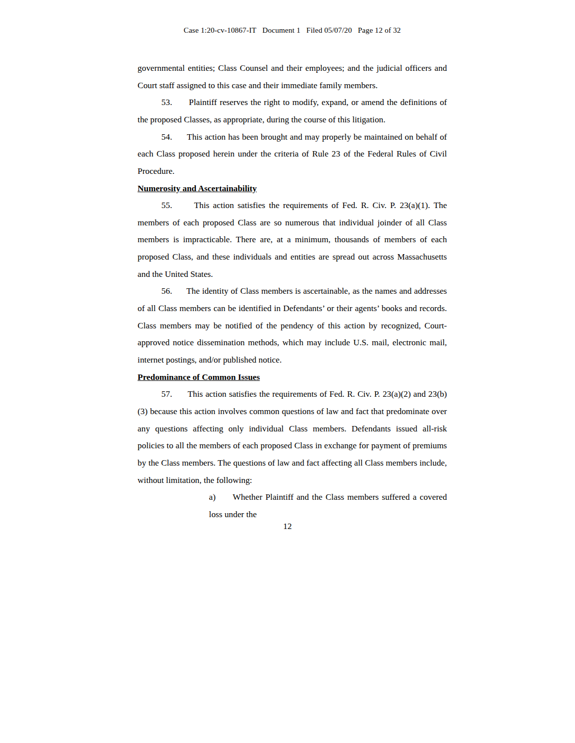Case 1:20-cv-10867-IT Document 1 Filed 05/07/20 Page 12 of 32
governmental entities; Class Counsel and their employees; and the judicial officers and Court staff assigned to this case and their immediate family members.
53. Plaintiff reserves the right to modify, expand, or amend the definitions of the proposed Classes, as appropriate, during the course of this litigation.
54. This action has been brought and may properly be maintained on behalf of each Class proposed herein under the criteria of Rule 23 of the Federal Rules of Civil Procedure.
Numerosity and Ascertainability
55. This action satisfies the requirements of Fed. R. Civ. P. 23(a)(1). The members of each proposed Class are so numerous that individual joinder of all Class members is impracticable. There are, at a minimum, thousands of members of each proposed Class, and these individuals and entities are spread out across Massachusetts and the United States.
56. The identity of Class members is ascertainable, as the names and addresses of all Class members can be identified in Defendants’ or their agents’ books and records. Class members may be notified of the pendency of this action by recognized, Court-approved notice dissemination methods, which may include U.S. mail, electronic mail, internet postings, and/or published notice.
Predominance of Common Issues
57. This action satisfies the requirements of Fed. R. Civ. P. 23(a)(2) and 23(b)(3) because this action involves common questions of law and fact that predominate over any questions affecting only individual Class members. Defendants issued all-risk policies to all the members of each proposed Class in exchange for payment of premiums by the Class members. The questions of law and fact affecting all Class members include, without limitation, the following:
a) Whether Plaintiff and the Class members suffered a covered loss under the
12